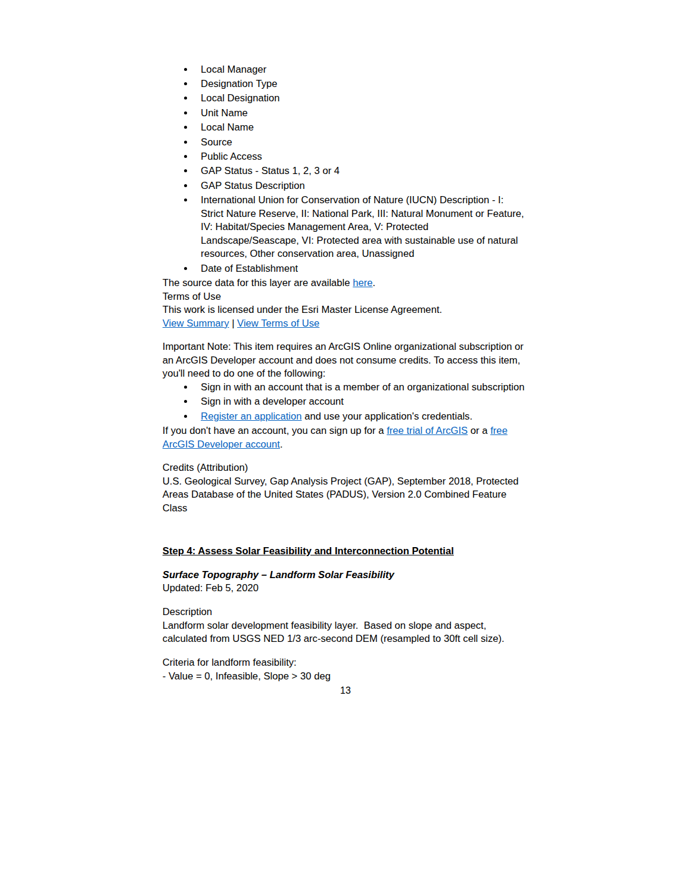Local Manager
Designation Type
Local Designation
Unit Name
Local Name
Source
Public Access
GAP Status - Status 1, 2, 3 or 4
GAP Status Description
International Union for Conservation of Nature (IUCN) Description - I: Strict Nature Reserve, II: National Park, III: Natural Monument or Feature, IV: Habitat/Species Management Area, V: Protected Landscape/Seascape, VI: Protected area with sustainable use of natural resources, Other conservation area, Unassigned
Date of Establishment
The source data for this layer are available here.
Terms of Use
This work is licensed under the Esri Master License Agreement.
View Summary | View Terms of Use
Important Note: This item requires an ArcGIS Online organizational subscription or an ArcGIS Developer account and does not consume credits. To access this item, you'll need to do one of the following:
Sign in with an account that is a member of an organizational subscription
Sign in with a developer account
Register an application and use your application's credentials.
If you don't have an account, you can sign up for a free trial of ArcGIS or a free ArcGIS Developer account.
Credits (Attribution)
U.S. Geological Survey, Gap Analysis Project (GAP), September 2018, Protected Areas Database of the United States (PADUS), Version 2.0 Combined Feature Class
Step 4: Assess Solar Feasibility and Interconnection Potential
Surface Topography – Landform Solar Feasibility
Updated: Feb 5, 2020
Description
Landform solar development feasibility layer. Based on slope and aspect, calculated from USGS NED 1/3 arc-second DEM (resampled to 30ft cell size).
Criteria for landform feasibility:
- Value = 0, Infeasible, Slope > 30 deg
13